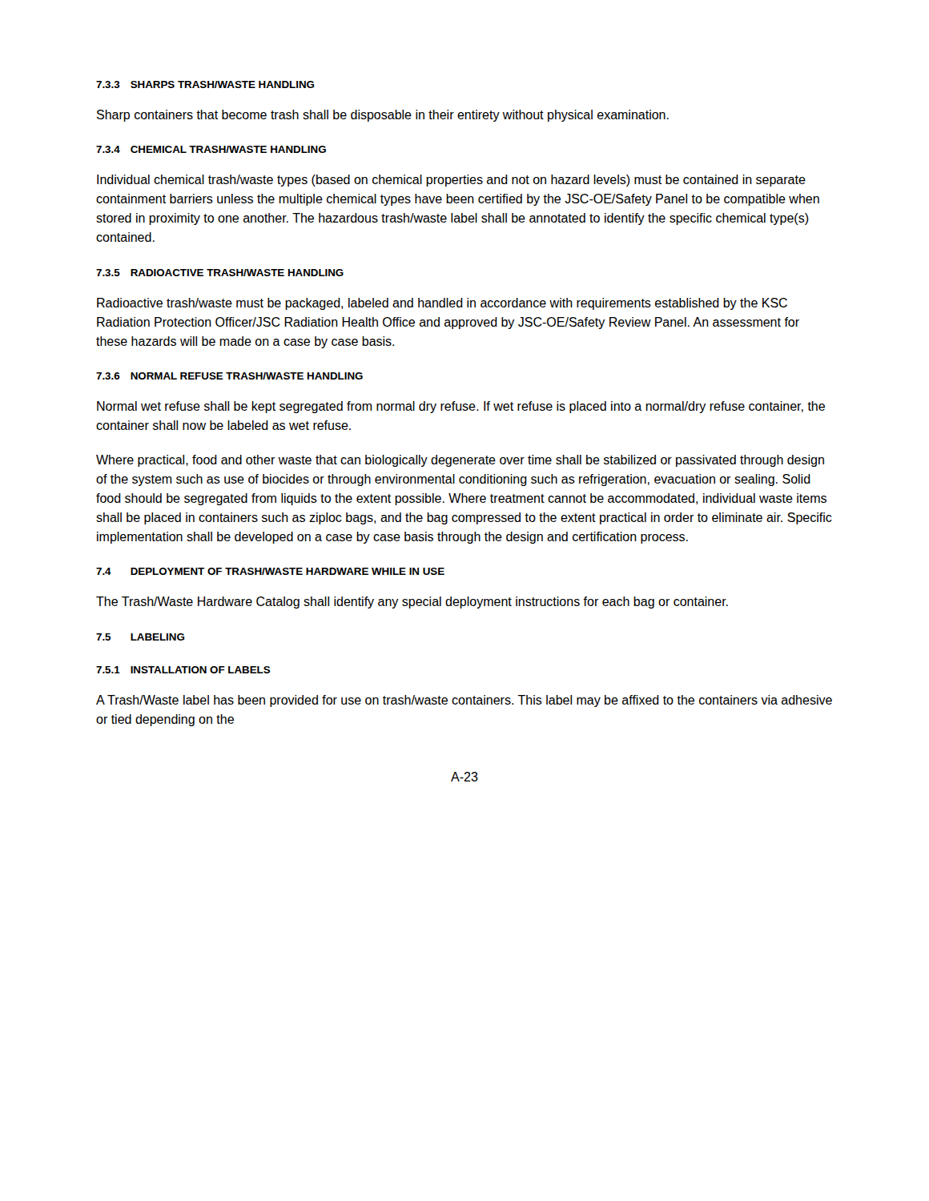7.3.3 Sharps Trash/Waste Handling
Sharp containers that become trash shall be disposable in their entirety without physical examination.
7.3.4 Chemical Trash/Waste Handling
Individual chemical trash/waste types (based on chemical properties and not on hazard levels) must be contained in separate containment barriers unless the multiple chemical types have been certified by the JSC-OE/Safety Panel to be compatible when stored in proximity to one another. The hazardous trash/waste label shall be annotated to identify the specific chemical type(s) contained.
7.3.5 Radioactive Trash/Waste Handling
Radioactive trash/waste must be packaged, labeled and handled in accordance with requirements established by the KSC Radiation Protection Officer/JSC Radiation Health Office and approved by JSC-OE/Safety Review Panel. An assessment for these hazards will be made on a case by case basis.
7.3.6 Normal Refuse Trash/Waste Handling
Normal wet refuse shall be kept segregated from normal dry refuse. If wet refuse is placed into a normal/dry refuse container, the container shall now be labeled as wet refuse.
Where practical, food and other waste that can biologically degenerate over time shall be stabilized or passivated through design of the system such as use of biocides or through environmental conditioning such as refrigeration, evacuation or sealing. Solid food should be segregated from liquids to the extent possible. Where treatment cannot be accommodated, individual waste items shall be placed in containers such as ziploc bags, and the bag compressed to the extent practical in order to eliminate air. Specific implementation shall be developed on a case by case basis through the design and certification process.
7.4 Deployment of Trash/Waste Hardware While in Use
The Trash/Waste Hardware Catalog shall identify any special deployment instructions for each bag or container.
7.5 Labeling
7.5.1 Installation of Labels
A Trash/Waste label has been provided for use on trash/waste containers. This label may be affixed to the containers via adhesive or tied depending on the
A-23